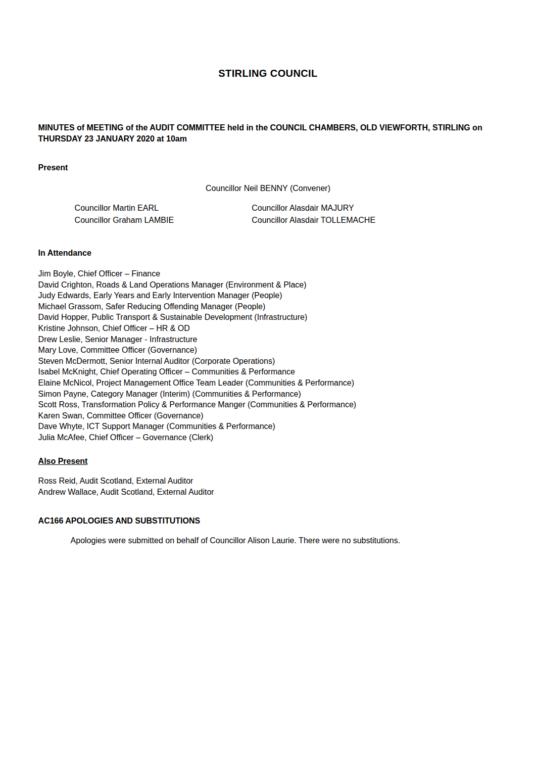STIRLING COUNCIL
MINUTES of MEETING of the AUDIT COMMITTEE held in the COUNCIL CHAMBERS, OLD VIEWFORTH, STIRLING on THURSDAY 23 JANUARY 2020 at 10am
Present
Councillor Neil BENNY (Convener)
| Councillor Martin EARL | Councillor Alasdair MAJURY |
| Councillor Graham LAMBIE | Councillor Alasdair TOLLEMACHE |
In Attendance
Jim Boyle, Chief Officer – Finance
David Crighton, Roads & Land Operations Manager (Environment & Place)
Judy Edwards, Early Years and Early Intervention Manager (People)
Michael Grassom, Safer Reducing Offending Manager (People)
David Hopper, Public Transport & Sustainable Development (Infrastructure)
Kristine Johnson, Chief Officer – HR & OD
Drew Leslie, Senior Manager - Infrastructure
Mary Love, Committee Officer (Governance)
Steven McDermott, Senior Internal Auditor (Corporate Operations)
Isabel McKnight, Chief Operating Officer – Communities & Performance
Elaine McNicol, Project Management Office Team Leader (Communities & Performance)
Simon Payne, Category Manager (Interim) (Communities & Performance)
Scott Ross, Transformation Policy & Performance Manger (Communities & Performance)
Karen Swan, Committee Officer (Governance)
Dave Whyte, ICT Support Manager (Communities & Performance)
Julia McAfee, Chief Officer – Governance (Clerk)
Also Present
Ross Reid, Audit Scotland, External Auditor
Andrew Wallace, Audit Scotland, External Auditor
AC166 APOLOGIES AND SUBSTITUTIONS
Apologies were submitted on behalf of Councillor Alison Laurie. There were no substitutions.